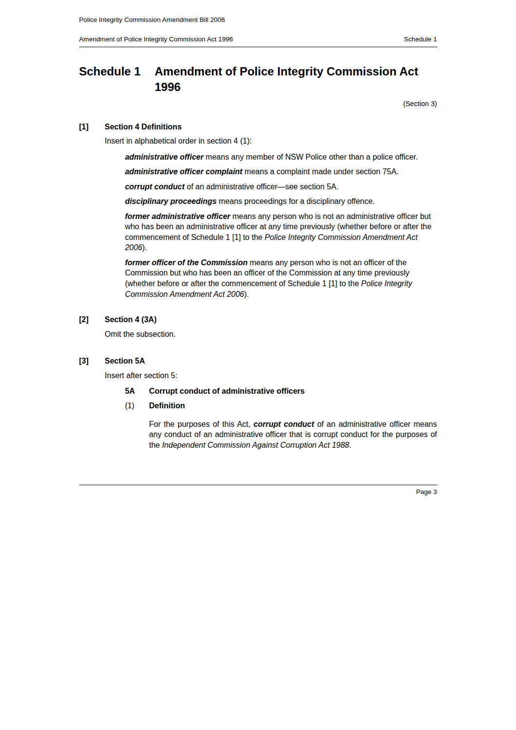Police Integrity Commission Amendment Bill 2006
Amendment of Police Integrity Commission Act 1996 Schedule 1
Schedule 1 Amendment of Police Integrity Commission Act 1996
(Section 3)
[1]
Section 4 Definitions
Insert in alphabetical order in section 4 (1):
administrative officer means any member of NSW Police other than a police officer.
administrative officer complaint means a complaint made under section 75A.
corrupt conduct of an administrative officer—see section 5A.
disciplinary proceedings means proceedings for a disciplinary offence.
former administrative officer means any person who is not an administrative officer but who has been an administrative officer at any time previously (whether before or after the commencement of Schedule 1 [1] to the Police Integrity Commission Amendment Act 2006).
former officer of the Commission means any person who is not an officer of the Commission but who has been an officer of the Commission at any time previously (whether before or after the commencement of Schedule 1 [1] to the Police Integrity Commission Amendment Act 2006).
[2]
Section 4 (3A)
Omit the subsection.
[3]
Section 5A
Insert after section 5:
5A Corrupt conduct of administrative officers
(1) Definition
For the purposes of this Act, corrupt conduct of an administrative officer means any conduct of an administrative officer that is corrupt conduct for the purposes of the Independent Commission Against Corruption Act 1988.
Page 3